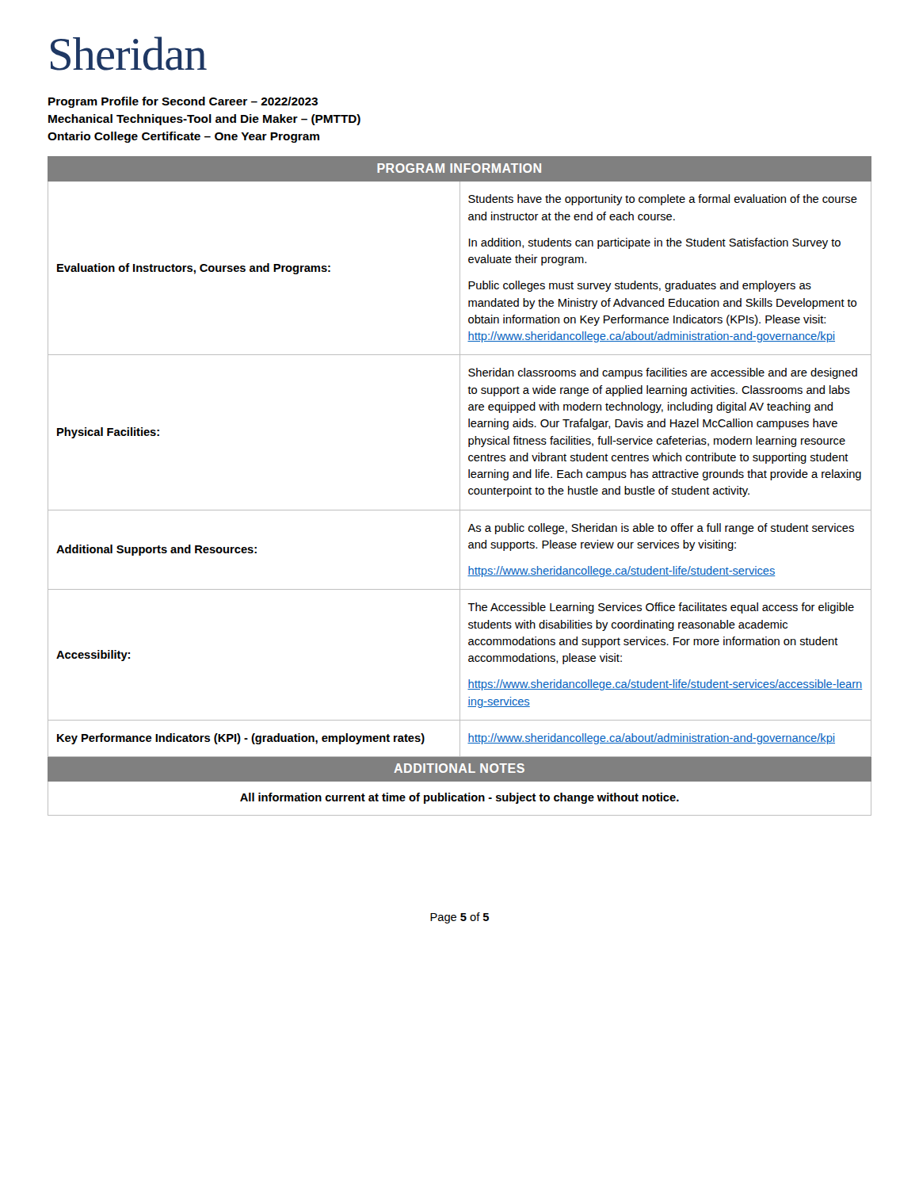Sheridan
Program Profile for Second Career – 2022/2023
Mechanical Techniques-Tool and Die Maker – (PMTTD)
Ontario College Certificate – One Year Program
| PROGRAM INFORMATION |
| --- |
| Evaluation of Instructors, Courses and Programs: | Students have the opportunity to complete a formal evaluation of the course and instructor at the end of each course. In addition, students can participate in the Student Satisfaction Survey to evaluate their program. Public colleges must survey students, graduates and employers as mandated by the Ministry of Advanced Education and Skills Development to obtain information on Key Performance Indicators (KPIs). Please visit: http://www.sheridancollege.ca/about/administration-and-governance/kpi |
| Physical Facilities: | Sheridan classrooms and campus facilities are accessible and are designed to support a wide range of applied learning activities. Classrooms and labs are equipped with modern technology, including digital AV teaching and learning aids. Our Trafalgar, Davis and Hazel McCallion campuses have physical fitness facilities, full-service cafeterias, modern learning resource centres and vibrant student centres which contribute to supporting student learning and life. Each campus has attractive grounds that provide a relaxing counterpoint to the hustle and bustle of student activity. |
| Additional Supports and Resources: | As a public college, Sheridan is able to offer a full range of student services and supports. Please review our services by visiting: https://www.sheridancollege.ca/student-life/student-services |
| Accessibility: | The Accessible Learning Services Office facilitates equal access for eligible students with disabilities by coordinating reasonable academic accommodations and support services. For more information on student accommodations, please visit: https://www.sheridancollege.ca/student-life/student-services/accessible-learning-services |
| Key Performance Indicators (KPI) - (graduation, employment rates) | http://www.sheridancollege.ca/about/administration-and-governance/kpi |
| ADDITIONAL NOTES |
| All information current at time of publication - subject to change without notice. |
Page 5 of 5